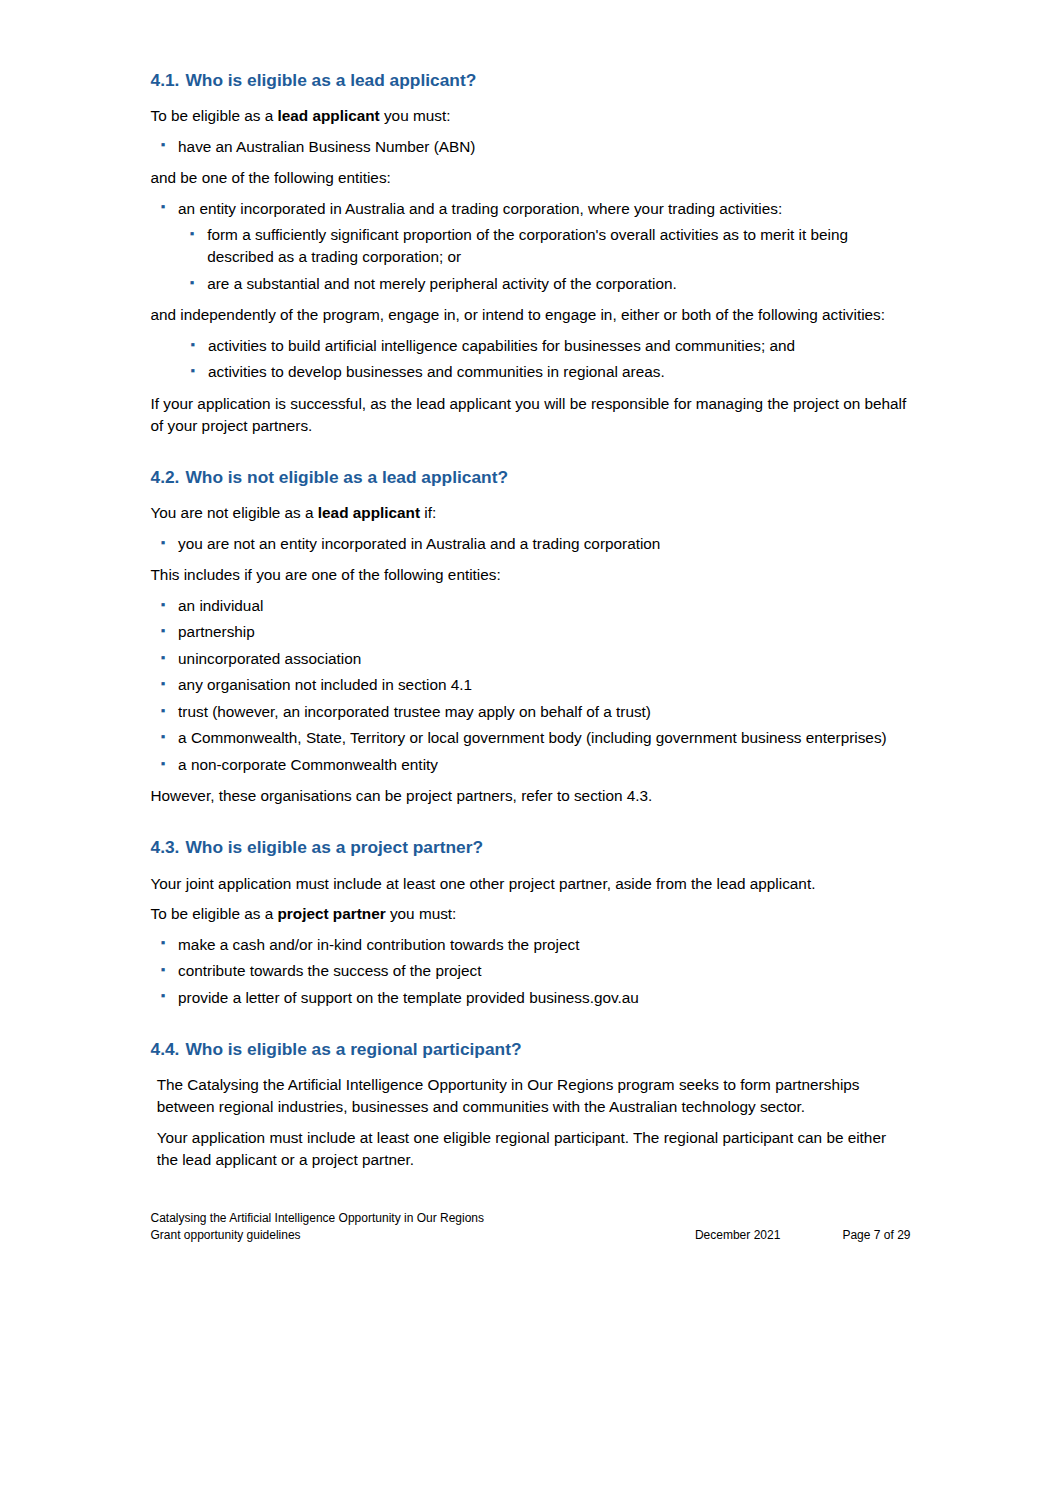4.1. Who is eligible as a lead applicant?
To be eligible as a lead applicant you must:
have an Australian Business Number (ABN)
and be one of the following entities:
an entity incorporated in Australia and a trading corporation, where your trading activities:
form a sufficiently significant proportion of the corporation's overall activities as to merit it being described as a trading corporation; or
are a substantial and not merely peripheral activity of the corporation.
and independently of the program, engage in, or intend to engage in, either or both of the following activities:
activities to build artificial intelligence capabilities for businesses and communities; and
activities to develop businesses and communities in regional areas.
If your application is successful, as the lead applicant you will be responsible for managing the project on behalf of your project partners.
4.2. Who is not eligible as a lead applicant?
You are not eligible as a lead applicant if:
you are not an entity incorporated in Australia and a trading corporation
This includes if you are one of the following entities:
an individual
partnership
unincorporated association
any organisation not included in section 4.1
trust (however, an incorporated trustee may apply on behalf of a trust)
a Commonwealth, State, Territory or local government body (including government business enterprises)
a non-corporate Commonwealth entity
However, these organisations can be project partners, refer to section 4.3.
4.3. Who is eligible as a project partner?
Your joint application must include at least one other project partner, aside from the lead applicant.
To be eligible as a project partner you must:
make a cash and/or in-kind contribution towards the project
contribute towards the success of the project
provide a letter of support on the template provided business.gov.au
4.4. Who is eligible as a regional participant?
The Catalysing the Artificial Intelligence Opportunity in Our Regions program seeks to form partnerships between regional industries, businesses and communities with the Australian technology sector.
Your application must include at least one eligible regional participant. The regional participant can be either the lead applicant or a project partner.
| Catalysing the Artificial Intelligence Opportunity in Our Regions | | |
| Grant opportunity guidelines | December 2021 | Page 7 of 29 |